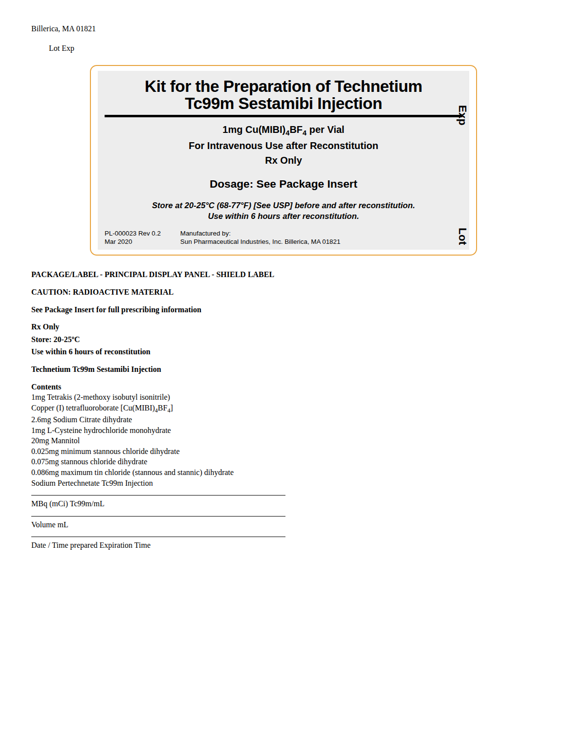Billerica, MA 01821
Lot Exp
Exp
Lot
Kit for the Preparation of Technetium
Tc99m Sestamibi Injection
1mg Cu(MIBI)4 BF4 per Vial
For Intravenous Use after Reconstitution
Rx Only
Dosage: See Package Insert
Store at 20-25°C (68-77°F) [See USP] before and after reconstitution.
Use within 6 hours after reconstitution.
PL-000023 Rev 0.2
Mar 2020
Manufactured by:
Sun Pharmaceutical Industries, Inc. Billerica, MA 01821
PACKAGE/LABEL - PRINCIPAL DISPLAY PANEL - SHIELD LABEL
CAUTION: RADIOACTIVE MATERIAL
See Package Insert for full prescribing information
Rx Only
Store: 20-25ºC
Use within 6 hours of reconstitution
Technetium Tc99m Sestamibi Injection
Contents
1mg Tetrakis (2-methoxy isobutyl isonitrile)
Copper (I) tetrafluoroborate [Cu(MIBI)4BF4]
2.6mg Sodium Citrate dihydrate
1mg L-Cysteine hydrochloride monohydrate
20mg Mannitol
0.025mg minimum stannous chloride dihydrate
0.075mg stannous chloride dihydrate
0.086mg maximum tin chloride (stannous and stannic) dihydrate
Sodium Pertechnetate Tc99m Injection
MBq (mCi) Tc99m/mL
Volume mL
Date / Time prepared Expiration Time